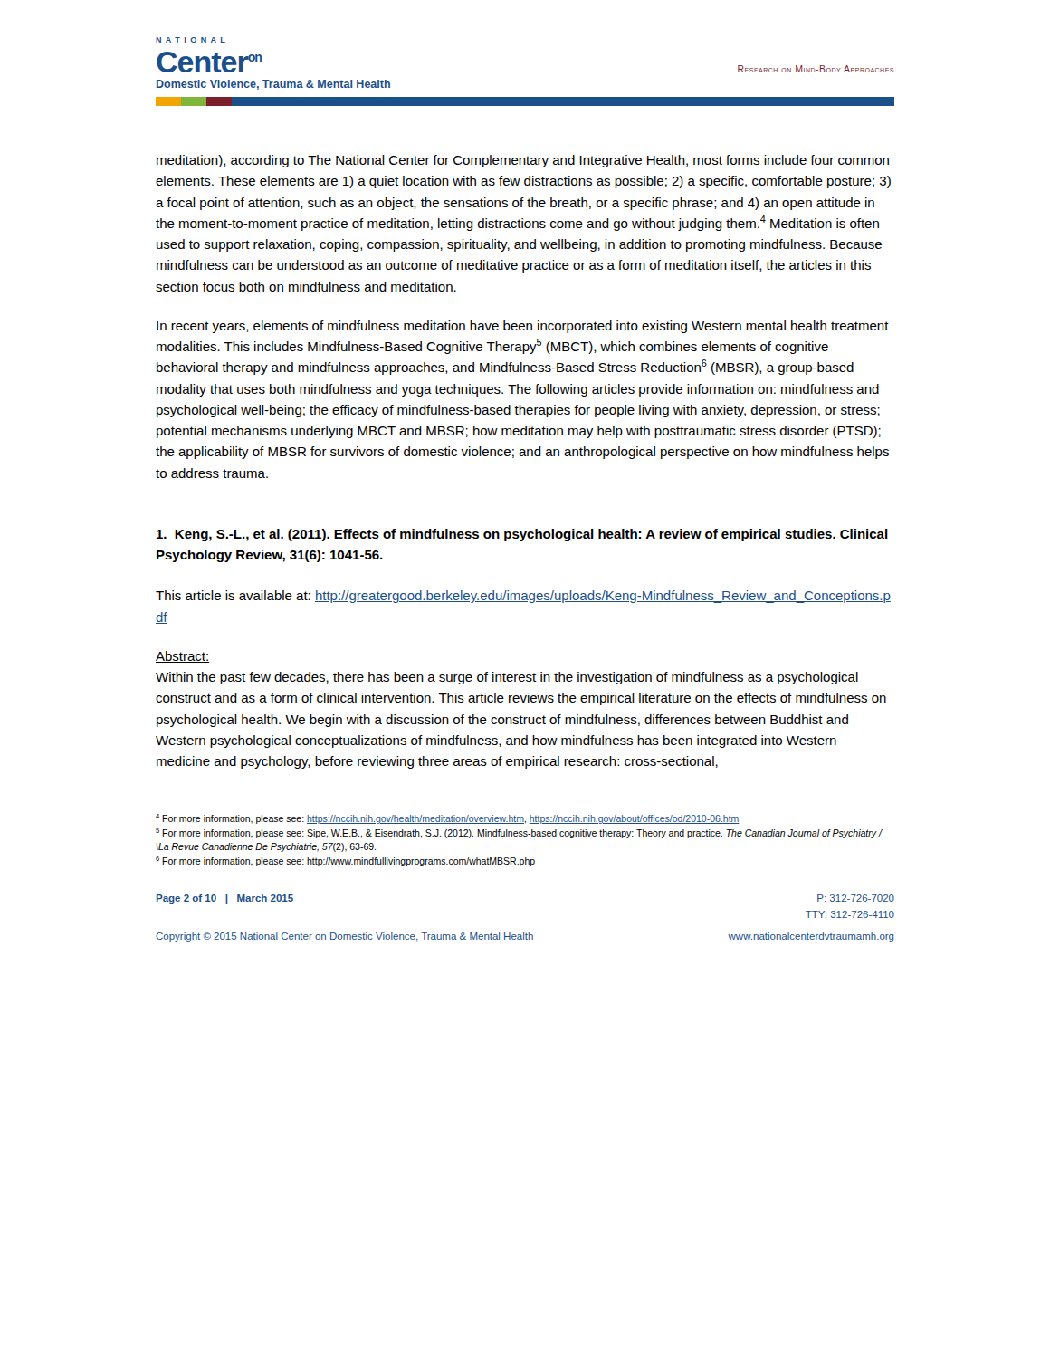N A T I O N A L
Centeron
Domestic Violence, Trauma & Mental Health
Research on Mind-Body Approaches
meditation), according to The National Center for Complementary and Integrative Health, most forms include four common elements. These elements are 1) a quiet location with as few distractions as possible; 2) a specific, comfortable posture; 3) a focal point of attention, such as an object, the sensations of the breath, or a specific phrase; and 4) an open attitude in the moment-to-moment practice of meditation, letting distractions come and go without judging them.4 Meditation is often used to support relaxation, coping, compassion, spirituality, and wellbeing, in addition to promoting mindfulness. Because mindfulness can be understood as an outcome of meditative practice or as a form of meditation itself, the articles in this section focus both on mindfulness and meditation.
In recent years, elements of mindfulness meditation have been incorporated into existing Western mental health treatment modalities. This includes Mindfulness-Based Cognitive Therapy5 (MBCT), which combines elements of cognitive behavioral therapy and mindfulness approaches, and Mindfulness-Based Stress Reduction6 (MBSR), a group-based modality that uses both mindfulness and yoga techniques. The following articles provide information on: mindfulness and psychological well-being; the efficacy of mindfulness-based therapies for people living with anxiety, depression, or stress; potential mechanisms underlying MBCT and MBSR; how meditation may help with posttraumatic stress disorder (PTSD); the applicability of MBSR for survivors of domestic violence; and an anthropological perspective on how mindfulness helps to address trauma.
1. Keng, S.-L., et al. (2011). Effects of mindfulness on psychological health: A review of empirical studies. Clinical Psychology Review, 31(6): 1041-56.
This article is available at: http://greatergood.berkeley.edu/images/uploads/Keng-Mindfulness_Review_and_Conceptions.pdf
Abstract:
Within the past few decades, there has been a surge of interest in the investigation of mindfulness as a psychological construct and as a form of clinical intervention. This article reviews the empirical literature on the effects of mindfulness on psychological health. We begin with a discussion of the construct of mindfulness, differences between Buddhist and Western psychological conceptualizations of mindfulness, and how mindfulness has been integrated into Western medicine and psychology, before reviewing three areas of empirical research: cross-sectional,
4 For more information, please see: https://nccih.nih.gov/health/meditation/overview.htm, https://nccih.nih.gov/about/offices/od/2010-06.htm
5 For more information, please see: Sipe, W.E.B., & Eisendrath, S.J. (2012). Mindfulness-based cognitive therapy: Theory and practice. The Canadian Journal of Psychiatry / \La Revue Canadienne De Psychiatrie, 57(2), 63-69.
6 For more information, please see: http://www.mindfullivingprograms.com/whatMBSR.php
Page 2 of 10 | March 2015
P: 312-726-7020
TTY: 312-726-4110
Copyright © 2015 National Center on Domestic Violence, Trauma & Mental Health
www.nationalcenterdvtraumamh.org